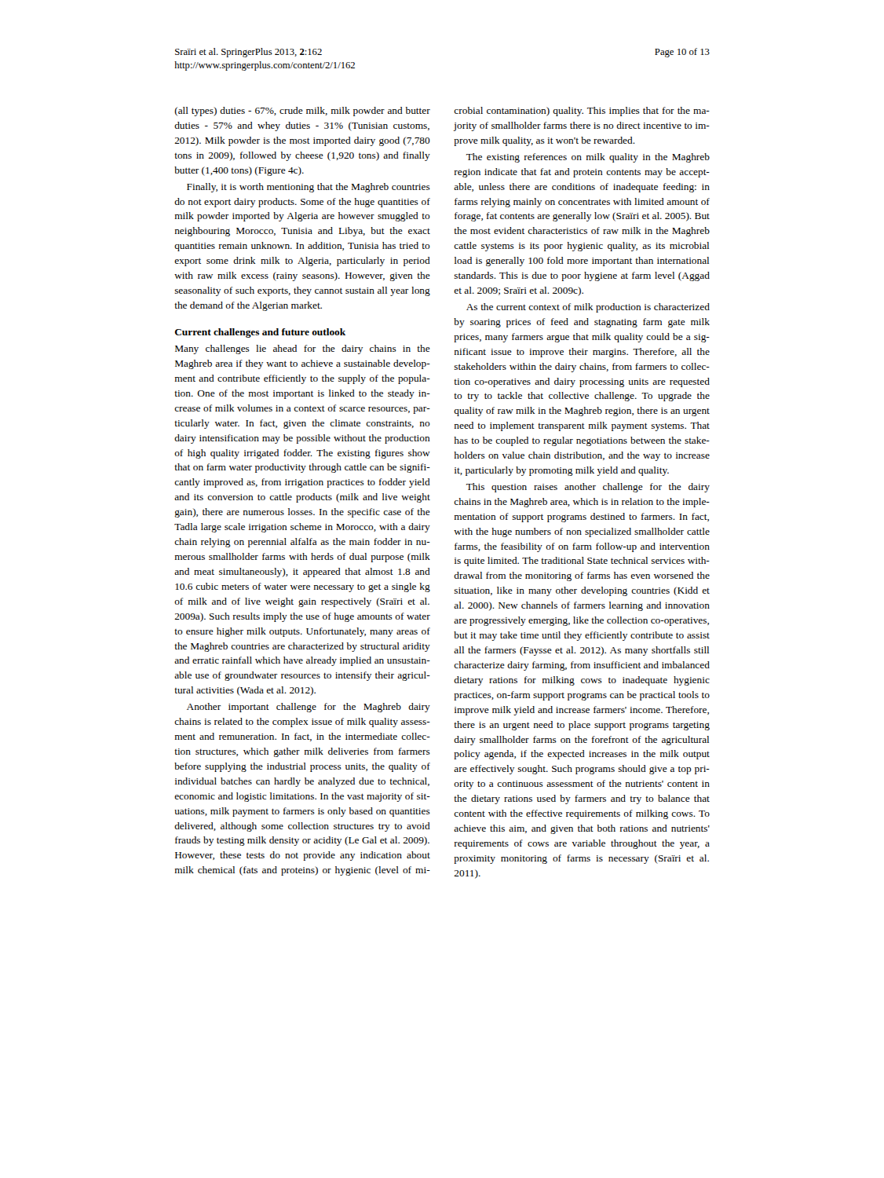Sraïri et al. SpringerPlus 2013, 2:162
http://www.springerplus.com/content/2/1/162
Page 10 of 13
(all types) duties - 67%, crude milk, milk powder and butter duties - 57% and whey duties - 31% (Tunisian customs, 2012). Milk powder is the most imported dairy good (7,780 tons in 2009), followed by cheese (1,920 tons) and finally butter (1,400 tons) (Figure 4c).
Finally, it is worth mentioning that the Maghreb countries do not export dairy products. Some of the huge quantities of milk powder imported by Algeria are however smuggled to neighbouring Morocco, Tunisia and Libya, but the exact quantities remain unknown. In addition, Tunisia has tried to export some drink milk to Algeria, particularly in period with raw milk excess (rainy seasons). However, given the seasonality of such exports, they cannot sustain all year long the demand of the Algerian market.
Current challenges and future outlook
Many challenges lie ahead for the dairy chains in the Maghreb area if they want to achieve a sustainable development and contribute efficiently to the supply of the population. One of the most important is linked to the steady increase of milk volumes in a context of scarce resources, particularly water. In fact, given the climate constraints, no dairy intensification may be possible without the production of high quality irrigated fodder. The existing figures show that on farm water productivity through cattle can be significantly improved as, from irrigation practices to fodder yield and its conversion to cattle products (milk and live weight gain), there are numerous losses. In the specific case of the Tadla large scale irrigation scheme in Morocco, with a dairy chain relying on perennial alfalfa as the main fodder in numerous smallholder farms with herds of dual purpose (milk and meat simultaneously), it appeared that almost 1.8 and 10.6 cubic meters of water were necessary to get a single kg of milk and of live weight gain respectively (Sraïri et al. 2009a). Such results imply the use of huge amounts of water to ensure higher milk outputs. Unfortunately, many areas of the Maghreb countries are characterized by structural aridity and erratic rainfall which have already implied an unsustainable use of groundwater resources to intensify their agricultural activities (Wada et al. 2012).
Another important challenge for the Maghreb dairy chains is related to the complex issue of milk quality assessment and remuneration. In fact, in the intermediate collection structures, which gather milk deliveries from farmers before supplying the industrial process units, the quality of individual batches can hardly be analyzed due to technical, economic and logistic limitations. In the vast majority of situations, milk payment to farmers is only based on quantities delivered, although some collection structures try to avoid frauds by testing milk density or acidity (Le Gal et al. 2009). However, these tests do not provide any indication about milk chemical (fats and proteins) or hygienic (level of microbial contamination) quality. This implies that for the majority of smallholder farms there is no direct incentive to improve milk quality, as it won't be rewarded.
The existing references on milk quality in the Maghreb region indicate that fat and protein contents may be acceptable, unless there are conditions of inadequate feeding: in farms relying mainly on concentrates with limited amount of forage, fat contents are generally low (Sraïri et al. 2005). But the most evident characteristics of raw milk in the Maghreb cattle systems is its poor hygienic quality, as its microbial load is generally 100 fold more important than international standards. This is due to poor hygiene at farm level (Aggad et al. 2009; Sraïri et al. 2009c).
As the current context of milk production is characterized by soaring prices of feed and stagnating farm gate milk prices, many farmers argue that milk quality could be a significant issue to improve their margins. Therefore, all the stakeholders within the dairy chains, from farmers to collection co-operatives and dairy processing units are requested to try to tackle that collective challenge. To upgrade the quality of raw milk in the Maghreb region, there is an urgent need to implement transparent milk payment systems. That has to be coupled to regular negotiations between the stakeholders on value chain distribution, and the way to increase it, particularly by promoting milk yield and quality.
This question raises another challenge for the dairy chains in the Maghreb area, which is in relation to the implementation of support programs destined to farmers. In fact, with the huge numbers of non specialized smallholder cattle farms, the feasibility of on farm follow-up and intervention is quite limited. The traditional State technical services withdrawal from the monitoring of farms has even worsened the situation, like in many other developing countries (Kidd et al. 2000). New channels of farmers learning and innovation are progressively emerging, like the collection co-operatives, but it may take time until they efficiently contribute to assist all the farmers (Faysse et al. 2012). As many shortfalls still characterize dairy farming, from insufficient and imbalanced dietary rations for milking cows to inadequate hygienic practices, on-farm support programs can be practical tools to improve milk yield and increase farmers' income. Therefore, there is an urgent need to place support programs targeting dairy smallholder farms on the forefront of the agricultural policy agenda, if the expected increases in the milk output are effectively sought. Such programs should give a top priority to a continuous assessment of the nutrients' content in the dietary rations used by farmers and try to balance that content with the effective requirements of milking cows. To achieve this aim, and given that both rations and nutrients' requirements of cows are variable throughout the year, a proximity monitoring of farms is necessary (Sraïri et al. 2011).